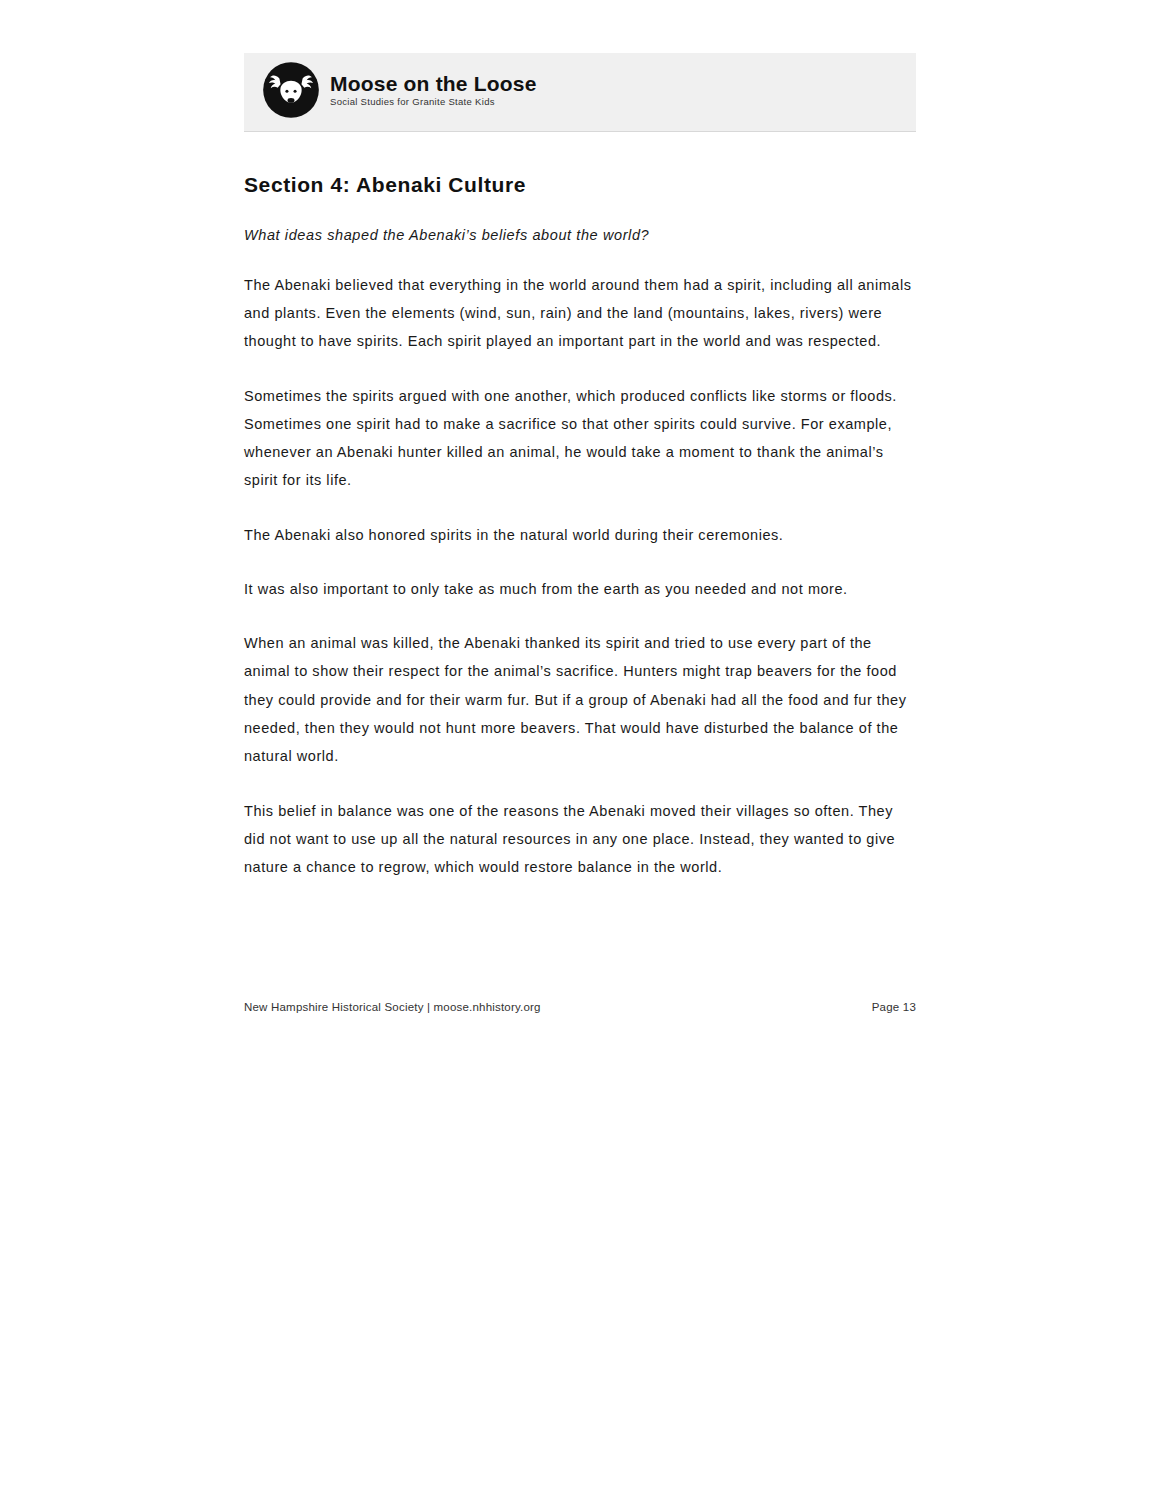Moose on the Loose
Social Studies for Granite State Kids
Section 4: Abenaki Culture
What ideas shaped the Abenaki’s beliefs about the world?
The Abenaki believed that everything in the world around them had a spirit, including all animals and plants. Even the elements (wind, sun, rain) and the land (mountains, lakes, rivers) were thought to have spirits. Each spirit played an important part in the world and was respected.
Sometimes the spirits argued with one another, which produced conflicts like storms or floods. Sometimes one spirit had to make a sacrifice so that other spirits could survive. For example, whenever an Abenaki hunter killed an animal, he would take a moment to thank the animal’s spirit for its life.
The Abenaki also honored spirits in the natural world during their ceremonies.
It was also important to only take as much from the earth as you needed and not more.
When an animal was killed, the Abenaki thanked its spirit and tried to use every part of the animal to show their respect for the animal’s sacrifice. Hunters might trap beavers for the food they could provide and for their warm fur. But if a group of Abenaki had all the food and fur they needed, then they would not hunt more beavers. That would have disturbed the balance of the natural world.
This belief in balance was one of the reasons the Abenaki moved their villages so often. They did not want to use up all the natural resources in any one place. Instead, they wanted to give nature a chance to regrow, which would restore balance in the world.
New Hampshire Historical Society | moose.nhhistory.org Page 13